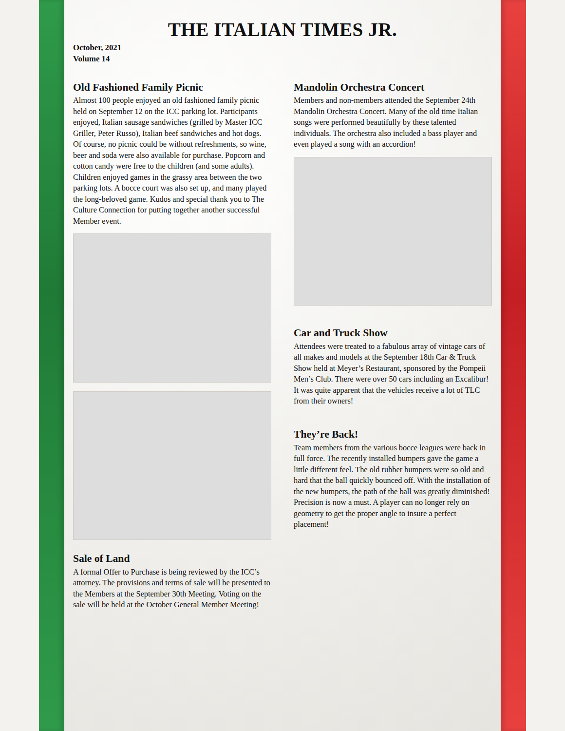THE ITALIAN TIMES JR.
October, 2021
Volume 14
Old Fashioned Family Picnic
Almost 100 people enjoyed an old fashioned family picnic held on September 12 on the ICC parking lot. Participants enjoyed, Italian sausage sandwiches (grilled by Master ICC Griller, Peter Russo), Italian beef sandwiches and hot dogs. Of course, no picnic could be without refreshments, so wine, beer and soda were also available for purchase. Popcorn and cotton candy were free to the children (and some adults). Children enjoyed games in the grassy area between the two parking lots. A bocce court was also set up, and many played the long-beloved game. Kudos and special thank you to The Culture Connection for putting together another successful Member event.
Sale of Land
A formal Offer to Purchase is being reviewed by the ICC’s attorney. The provisions and terms of sale will be presented to the Members at the September 30th Meeting. Voting on the sale will be held at the October General Member Meeting!
Mandolin Orchestra Concert
Members and non-members attended the September 24th Mandolin Orchestra Concert. Many of the old time Italian songs were performed beautifully by these talented individuals. The orchestra also included a bass player and even played a song with an accordion!
Car and Truck Show
Attendees were treated to a fabulous array of vintage cars of all makes and models at the September 18th Car & Truck Show held at Meyer’s Restaurant, sponsored by the Pompeii Men’s Club. There were over 50 cars including an Excalibur! It was quite apparent that the vehicles receive a lot of TLC from their owners!
They’re Back!
Team members from the various bocce leagues were back in full force. The recently installed bumpers gave the game a little different feel. The old rubber bumpers were so old and hard that the ball quickly bounced off. With the installation of the new bumpers, the path of the ball was greatly diminished! Precision is now a must. A player can no longer rely on geometry to get the proper angle to insure a perfect placement!